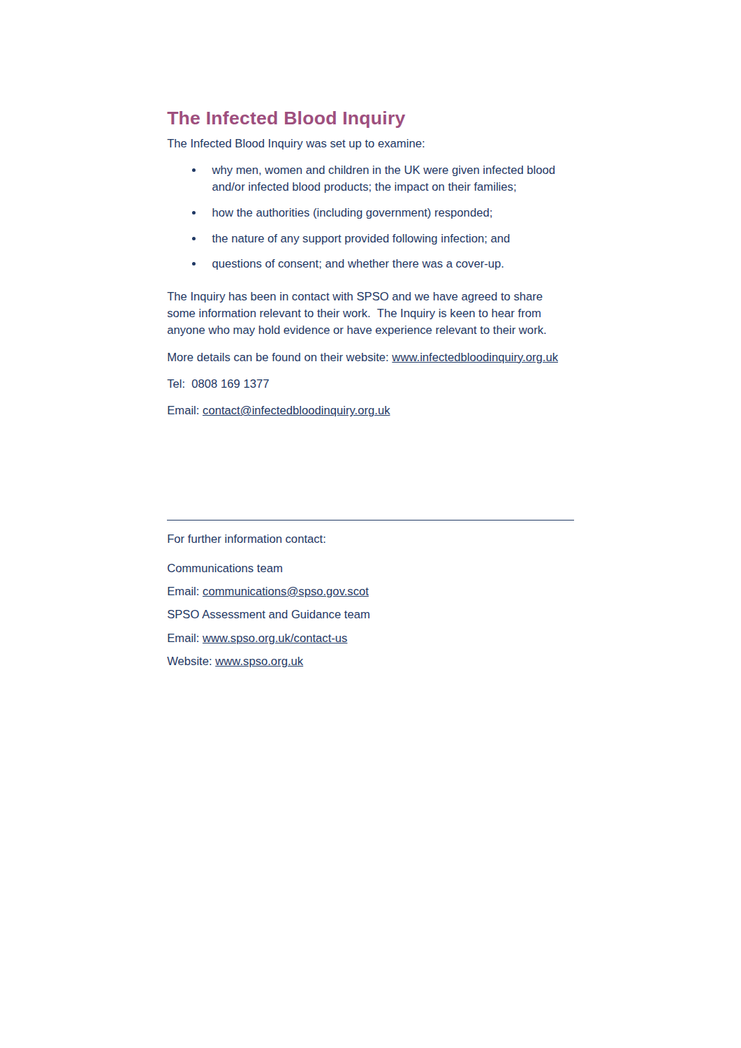The Infected Blood Inquiry
The Infected Blood Inquiry was set up to examine:
why men, women and children in the UK were given infected blood and/or infected blood products; the impact on their families;
how the authorities (including government) responded;
the nature of any support provided following infection; and
questions of consent; and whether there was a cover-up.
The Inquiry has been in contact with SPSO and we have agreed to share some information relevant to their work. The Inquiry is keen to hear from anyone who may hold evidence or have experience relevant to their work.
More details can be found on their website: www.infectedbloodinquiry.org.uk
Tel: 0808 169 1377
Email: contact@infectedbloodinquiry.org.uk
For further information contact:
Communications team
Email: communications@spso.gov.scot
SPSO Assessment and Guidance team
Email: www.spso.org.uk/contact-us
Website: www.spso.org.uk